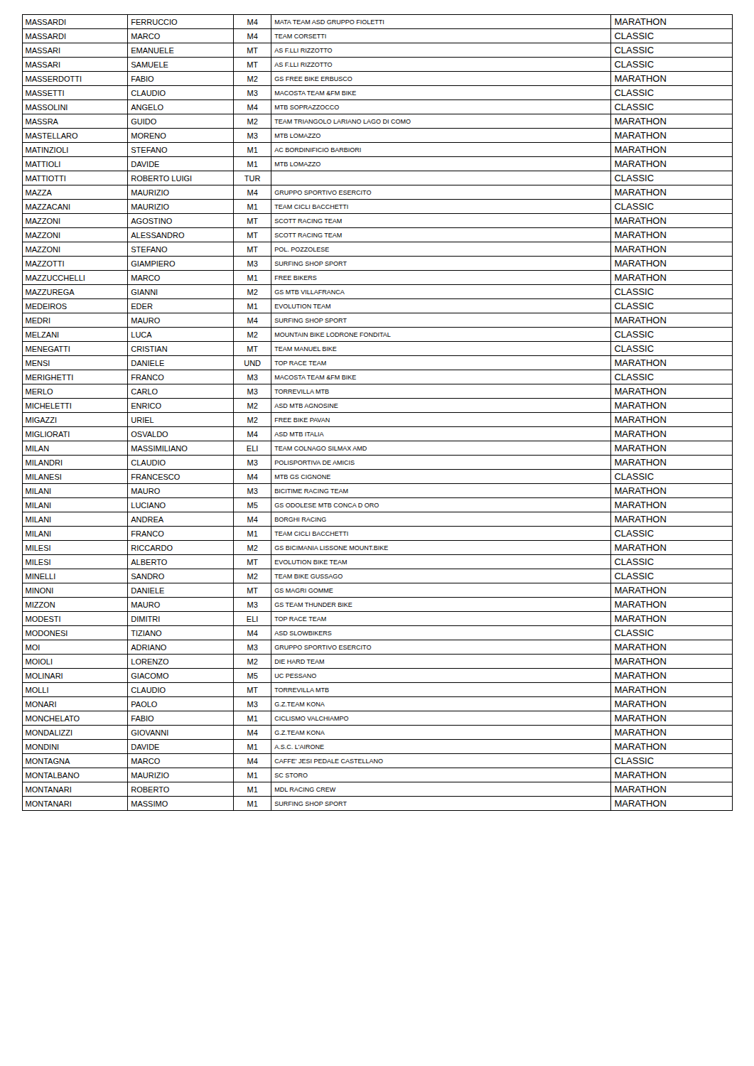| MASSARDI | FERRUCCIO | M4 | MATA TEAM ASD GRUPPO FIOLETTI | MARATHON |
| MASSARDI | MARCO | M4 | TEAM CORSETTI | CLASSIC |
| MASSARI | EMANUELE | MT | AS F.LLI RIZZOTTO | CLASSIC |
| MASSARI | SAMUELE | MT | AS F.LLI RIZZOTTO | CLASSIC |
| MASSERDOTTI | FABIO | M2 | GS FREE BIKE ERBUSCO | MARATHON |
| MASSETTI | CLAUDIO | M3 | MACOSTA TEAM &FM BIKE | CLASSIC |
| MASSOLINI | ANGELO | M4 | MTB SOPRAZZOCCO | CLASSIC |
| MASSRA | GUIDO | M2 | TEAM TRIANGOLO LARIANO LAGO DI COMO | MARATHON |
| MASTELLARO | MORENO | M3 | MTB LOMAZZO | MARATHON |
| MATINZIOLI | STEFANO | M1 | AC BORDINIFICIO BARBIORI | MARATHON |
| MATTIOLI | DAVIDE | M1 | MTB LOMAZZO | MARATHON |
| MATTIOTTI | ROBERTO LUIGI | TUR | | CLASSIC |
| MAZZA | MAURIZIO | M4 | GRUPPO SPORTIVO ESERCITO | MARATHON |
| MAZZACANI | MAURIZIO | M1 | TEAM CICLI BACCHETTI | CLASSIC |
| MAZZONI | AGOSTINO | MT | SCOTT RACING TEAM | MARATHON |
| MAZZONI | ALESSANDRO | MT | SCOTT RACING TEAM | MARATHON |
| MAZZONI | STEFANO | MT | POL. POZZOLESE | MARATHON |
| MAZZOTTI | GIAMPIERO | M3 | SURFING SHOP SPORT | MARATHON |
| MAZZUCCHELLI | MARCO | M1 | FREE BIKERS | MARATHON |
| MAZZUREGA | GIANNI | M2 | GS MTB VILLAFRANCA | CLASSIC |
| MEDEIROS | EDER | M1 | EVOLUTION TEAM | CLASSIC |
| MEDRI | MAURO | M4 | SURFING SHOP SPORT | MARATHON |
| MELZANI | LUCA | M2 | MOUNTAIN BIKE LODRONE FONDITAL | CLASSIC |
| MENEGATTI | CRISTIAN | MT | TEAM MANUEL BIKE | CLASSIC |
| MENSI | DANIELE | UND | TOP RACE TEAM | MARATHON |
| MERIGHETTI | FRANCO | M3 | MACOSTA TEAM &FM BIKE | CLASSIC |
| MERLO | CARLO | M3 | TORREVILLA MTB | MARATHON |
| MICHELETTI | ENRICO | M2 | ASD MTB AGNOSINE | MARATHON |
| MIGAZZI | URIEL | M2 | FREE BIKE PAVAN | MARATHON |
| MIGLIORATI | OSVALDO | M4 | ASD MTB ITALIA | MARATHON |
| MILAN | MASSIMILIANO | ELI | TEAM COLNAGO SILMAX AMD | MARATHON |
| MILANDRI | CLAUDIO | M3 | POLISPORTIVA DE AMICIS | MARATHON |
| MILANESI | FRANCESCO | M4 | MTB GS CIGNONE | CLASSIC |
| MILANI | MAURO | M3 | BICITIME RACING TEAM | MARATHON |
| MILANI | LUCIANO | M5 | GS ODOLESE MTB CONCA D ORO | MARATHON |
| MILANI | ANDREA | M4 | BORGHI RACING | MARATHON |
| MILANI | FRANCO | M1 | TEAM CICLI BACCHETTI | CLASSIC |
| MILESI | RICCARDO | M2 | GS BICIMANIA LISSONE MOUNT.BIKE | MARATHON |
| MILESI | ALBERTO | MT | EVOLUTION BIKE TEAM | CLASSIC |
| MINELLI | SANDRO | M2 | TEAM BIKE GUSSAGO | CLASSIC |
| MINONI | DANIELE | MT | GS MAGRI GOMME | MARATHON |
| MIZZON | MAURO | M3 | GS TEAM THUNDER BIKE | MARATHON |
| MODESTI | DIMITRI | ELI | TOP RACE TEAM | MARATHON |
| MODONESI | TIZIANO | M4 | ASD SLOWBIKERS | CLASSIC |
| MOI | ADRIANO | M3 | GRUPPO SPORTIVO ESERCITO | MARATHON |
| MOIOLI | LORENZO | M2 | DIE HARD TEAM | MARATHON |
| MOLINARI | GIACOMO | M5 | UC PESSANO | MARATHON |
| MOLLI | CLAUDIO | MT | TORREVILLA MTB | MARATHON |
| MONARI | PAOLO | M3 | G.Z.TEAM KONA | MARATHON |
| MONCHELATO | FABIO | M1 | CICLISMO VALCHIAMPO | MARATHON |
| MONDALIZZI | GIOVANNI | M4 | G.Z.TEAM KONA | MARATHON |
| MONDINI | DAVIDE | M1 | A.S.C. L'AIRONE | MARATHON |
| MONTAGNA | MARCO | M4 | CAFFE' JESI PEDALE CASTELLANO | CLASSIC |
| MONTALBANO | MAURIZIO | M1 | SC STORO | MARATHON |
| MONTANARI | ROBERTO | M1 | MDL RACING CREW | MARATHON |
| MONTANARI | MASSIMO | M1 | SURFING SHOP SPORT | MARATHON |